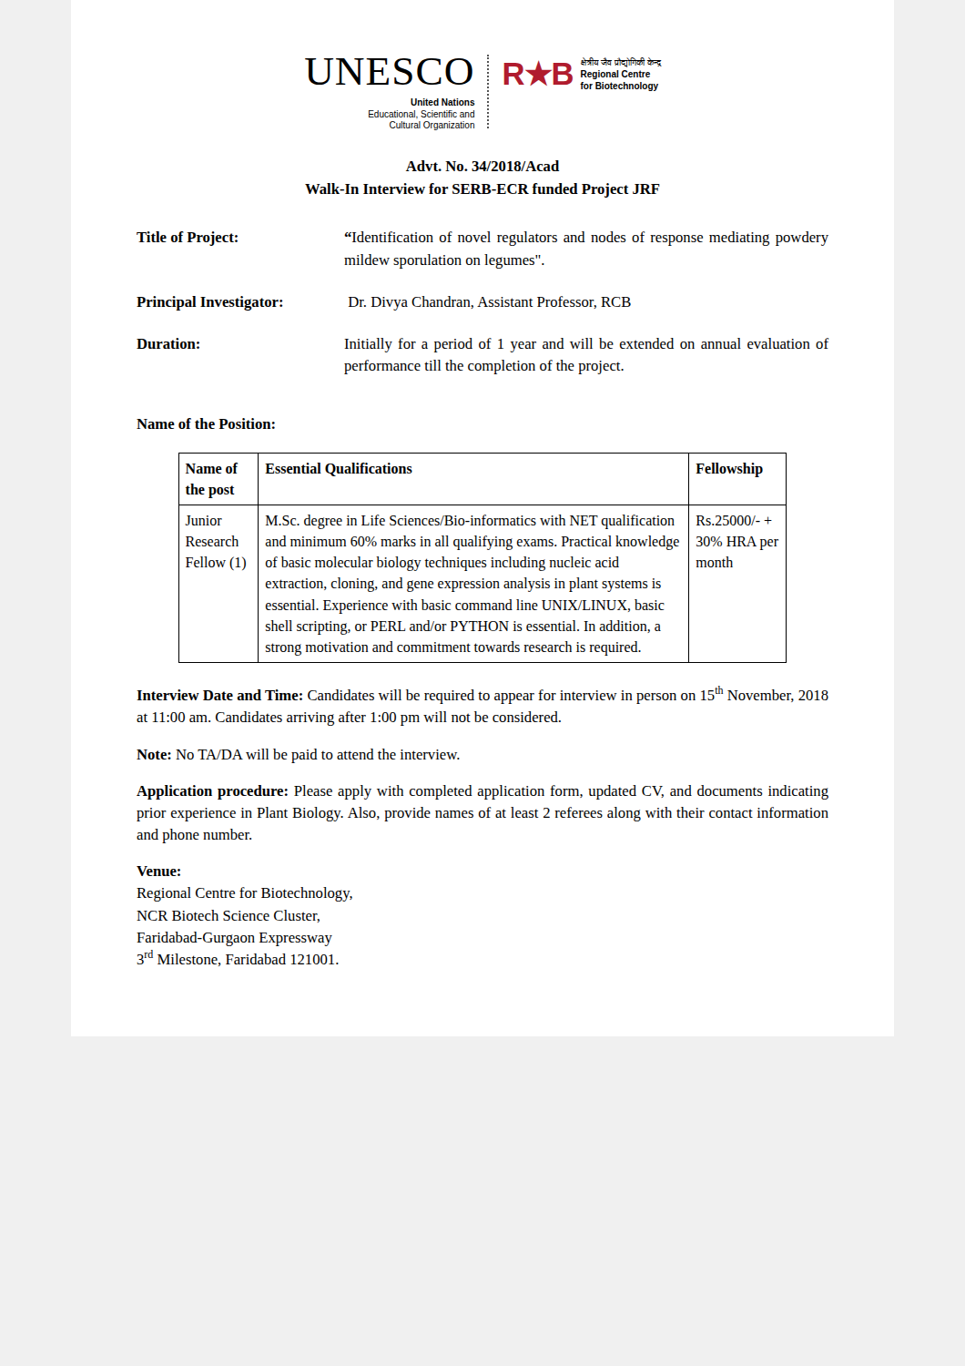UNESCO
United Nations
Educational, Scientific and
Cultural Organization
R★B
क्षेत्रीय जैव प्रौद्योगिकी केन्द्र
Regional Centre
for Biotechnology
Advt. No. 34/2018/Acad
Walk-In Interview for SERB-ECR funded Project JRF
| Title of Project: | “ Identification of novel regulators and nodes of response mediating powdery mildew sporulation on legumes". |
| Principal Investigator: | Dr. Divya Chandran, Assistant Professor, RCB |
| Duration: | Initially for a period of 1 year and will be extended on annual evaluation of performance till the completion of the project. |
Name of the Position:
| Name of the post | Essential Qualifications | Fellowship |
| --- | --- | --- |
| Junior Research Fellow (1) | M.Sc. degree in Life Sciences/Bio-informatics with NET qualification and minimum 60% marks in all qualifying exams. Practical knowledge of basic molecular biology techniques including nucleic acid extraction, cloning, and gene expression analysis in plant systems is essential. Experience with basic command line UNIX/LINUX, basic shell scripting, or PERL and/or PYTHON is essential. In addition, a strong motivation and commitment towards research is required. | Rs.25000/- + 30% HRA per month |
Interview Date and Time: Candidates will be required to appear for interview in person on 15th November, 2018 at 11:00 am. Candidates arriving after 1:00 pm will not be considered.
Note: No TA/DA will be paid to attend the interview.
Application procedure: Please apply with completed application form, updated CV, and documents indicating prior experience in Plant Biology. Also, provide names of at least 2 referees along with their contact information and phone number.
Venue:
Regional Centre for Biotechnology,
NCR Biotech Science Cluster,
Faridabad-Gurgaon Expressway
3rd Milestone, Faridabad 121001.